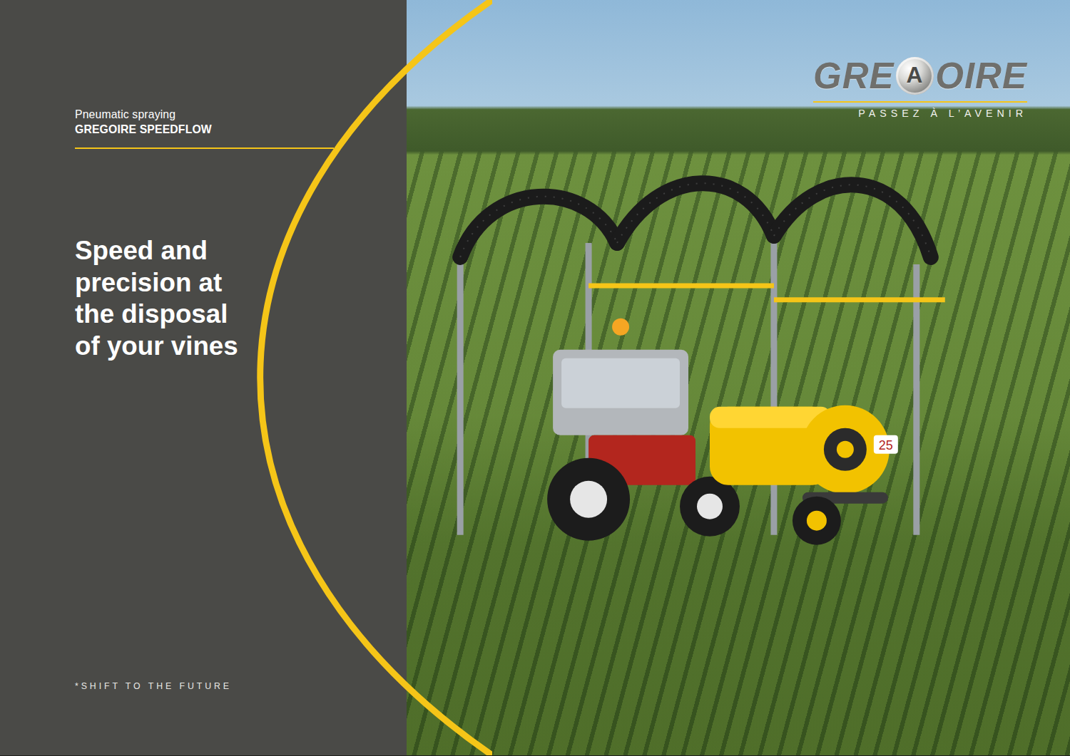25
Pneumatic spraying GREGOIRE SPEEDFLOW
Speed and
precision at
the disposal
of your vines
*SHIFT TO THE FUTURE
GRE OIRE
PASSEZ À L’AVENIR